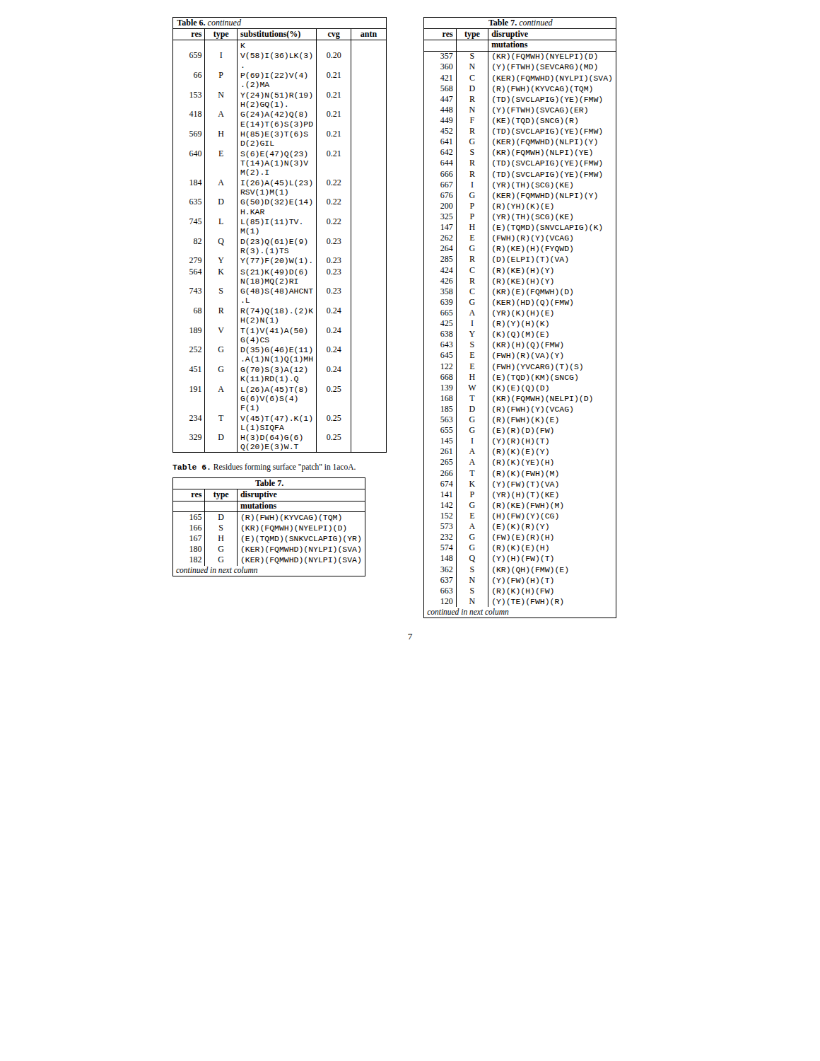| Table 6. continued |
| res | type | substitutions(%) | cvg | antn |
| | | K | | |
| 659 | I | V(58)I(36)LK(3) . | 0.20 | |
| 66 | P | P(69)I(22)V(4) .(2)MA | 0.21 | |
| 153 | N | Y(24)N(51)R(19) H(2)GQ(1). | 0.21 | |
| 418 | A | G(24)A(42)Q(8) E(14)T(6)S(3)PD | 0.21 | |
| 569 | H | H(85)E(3)T(6)S D(2)GIL | 0.21 | |
| 640 | E | S(6)E(47)Q(23) T(14)A(1)N(3)V M(2).I | 0.21 | |
| 184 | A | I(26)A(45)L(23) RSV(1)M(1) | 0.22 | |
| 635 | D | G(50)D(32)E(14) H.KAR | 0.22 | |
| 745 | L | L(85)I(11)TV. M(1) | 0.22 | |
| 82 | Q | D(23)Q(61)E(9) R(3).(1)TS | 0.23 | |
| 279 | Y | Y(77)F(20)W(1). | 0.23 | |
| 564 | K | S(21)K(49)D(6) N(18)MQ(2)RI | 0.23 | |
| 743 | S | G(48)S(48)AHCNT .L | 0.23 | |
| 68 | R | R(74)Q(18).(2)K H(2)N(1) | 0.24 | |
| 189 | V | T(1)V(41)A(50) G(4)CS | 0.24 | |
| 252 | G | D(35)G(46)E(11) .A(1)N(1)Q(1)MH | 0.24 | |
| 451 | G | G(70)S(3)A(12) K(11)RD(1).Q | 0.24 | |
| 191 | A | L(26)A(45)T(8) G(6)V(6)S(4) F(1) | 0.25 | |
| 234 | T | V(45)T(47).K(1) L(1)SIQFA | 0.25 | |
| 329 | D | H(3)D(64)G(6) Q(20)E(3)W.T | 0.25 | |
Table 6. Residues forming surface "patch" in 1acoA.
| Table 7. |
| res | type | disruptive |
| | | mutations |
| 165 | D | (R)(FWH)(KYVCAG)(TQM) |
| 166 | S | (KR)(FQMWH)(NYELPI)(D) |
| 167 | H | (E)(TQMD)(SNKVCLAPIG)(YR) |
| 180 | G | (KER)(FQMWHD)(NYLPI)(SVA) |
| 182 | G | (KER)(FQMWHD)(NYLPI)(SVA) |
| continued in next column |
| Table 7. continued |
| res | type | disruptive |
| | | mutations |
| 357 | S | (KR)(FQMWH)(NYELPI)(D) |
| 360 | N | (Y)(FTWH)(SEVCARG)(MD) |
| 421 | C | (KER)(FQMWHD)(NYLPI)(SVA) |
| 568 | D | (R)(FWH)(KYVCAG)(TQM) |
| 447 | R | (TD)(SVCLAPIG)(YE)(FMW) |
| 448 | N | (Y)(FTWH)(SVCAG)(ER) |
| 449 | F | (KE)(TQD)(SNCG)(R) |
| 452 | R | (TD)(SVCLAPIG)(YE)(FMW) |
| 641 | G | (KER)(FQMWHD)(NLPI)(Y) |
| 642 | S | (KR)(FQMWH)(NLPI)(YE) |
| 644 | R | (TD)(SVCLAPIG)(YE)(FMW) |
| 666 | R | (TD)(SVCLAPIG)(YE)(FMW) |
| 667 | I | (YR)(TH)(SCG)(KE) |
| 676 | G | (KER)(FQMWHD)(NLPI)(Y) |
| 200 | P | (R)(YH)(K)(E) |
| 325 | P | (YR)(TH)(SCG)(KE) |
| 147 | H | (E)(TQMD)(SNVCLAPIG)(K) |
| 262 | E | (FWH)(R)(Y)(VCAG) |
| 264 | G | (R)(KE)(H)(FYQWD) |
| 285 | R | (D)(ELPI)(T)(VA) |
| 424 | C | (R)(KE)(H)(Y) |
| 426 | R | (R)(KE)(H)(Y) |
| 358 | C | (KR)(E)(FQMWH)(D) |
| 639 | G | (KER)(HD)(Q)(FMW) |
| 665 | A | (YR)(K)(H)(E) |
| 425 | I | (R)(Y)(H)(K) |
| 638 | Y | (K)(Q)(M)(E) |
| 643 | S | (KR)(H)(Q)(FMW) |
| 645 | E | (FWH)(R)(VA)(Y) |
| 122 | E | (FWH)(YVCARG)(T)(S) |
| 668 | H | (E)(TQD)(KM)(SNCG) |
| 139 | W | (K)(E)(Q)(D) |
| 168 | T | (KR)(FQMWH)(NELPI)(D) |
| 185 | D | (R)(FWH)(Y)(VCAG) |
| 563 | G | (R)(FWH)(K)(E) |
| 655 | G | (E)(R)(D)(FW) |
| 145 | I | (Y)(R)(H)(T) |
| 261 | A | (R)(K)(E)(Y) |
| 265 | A | (R)(K)(YE)(H) |
| 266 | T | (R)(K)(FWH)(M) |
| 674 | K | (Y)(FW)(T)(VA) |
| 141 | P | (YR)(H)(T)(KE) |
| 142 | G | (R)(KE)(FWH)(M) |
| 152 | E | (H)(FW)(Y)(CG) |
| 573 | A | (E)(K)(R)(Y) |
| 232 | G | (FW)(E)(R)(H) |
| 574 | G | (R)(K)(E)(H) |
| 148 | Q | (Y)(H)(FW)(T) |
| 362 | S | (KR)(QH)(FMW)(E) |
| 637 | N | (Y)(FW)(H)(T) |
| 663 | S | (R)(K)(H)(FW) |
| 120 | N | (Y)(TE)(FWH)(R) |
| continued in next column |
7